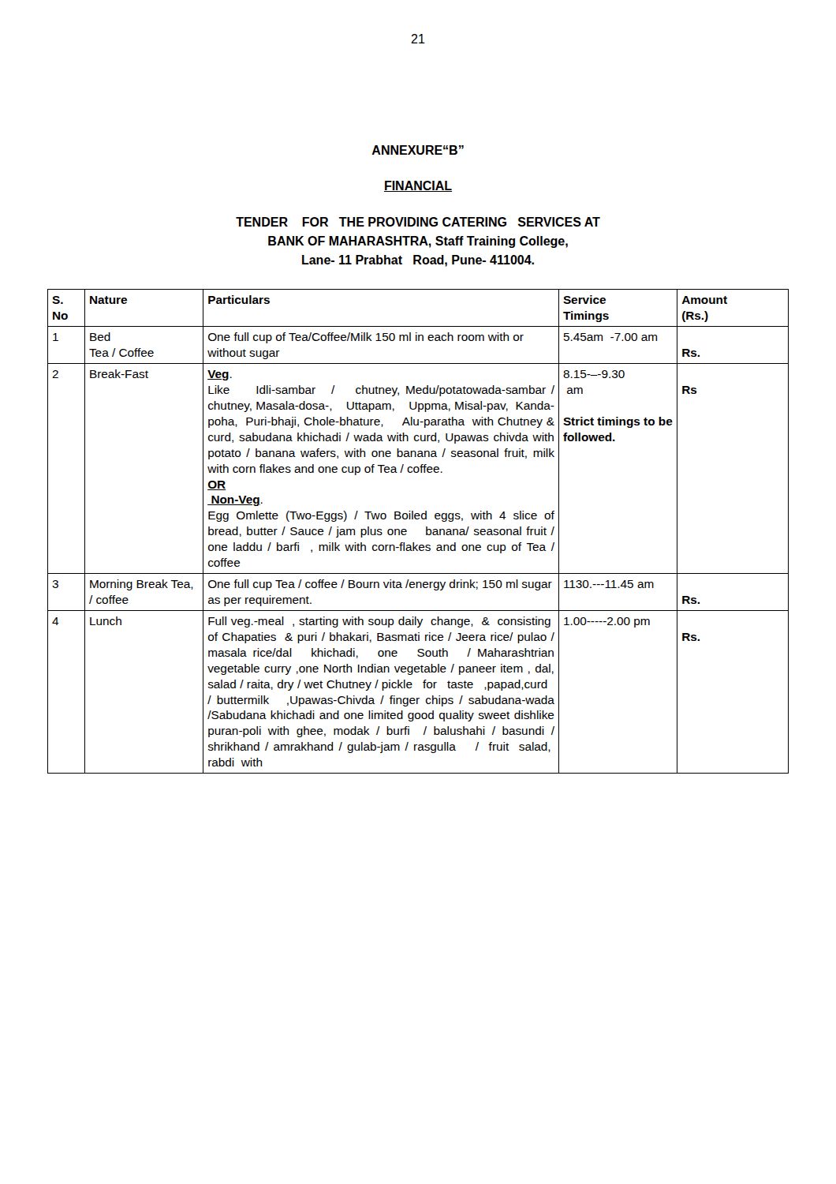21
ANNEXURE“B”
FINANCIAL
TENDER FOR THE PROVIDING CATERING SERVICES AT
BANK OF MAHARASHTRA, Staff Training College,
Lane- 11 Prabhat Road, Pune- 411004.
| S. No | Nature | Particulars | Service Timings | Amount (Rs.) |
| --- | --- | --- | --- | --- |
| 1 | Bed Tea / Coffee | One full cup of Tea/Coffee/Milk 150 ml in each room with or without sugar | 5.45am -7.00 am | Rs. |
| 2 | Break-Fast | Veg . Like Idli-sambar / chutney, Medu/potatowada-sambar / chutney, Masala-dosa-, Uttapam, Uppma, Misal-pav, Kanda-poha, Puri-bhaji, Chole-bhature, Alu-paratha with Chutney & curd, sabudana khichadi / wada with curd, Upawas chivda with potato / banana wafers, with one banana / seasonal fruit, milk with corn flakes and one cup of Tea / coffee. OR Non-Veg . Egg Omlette (Two-Eggs) / Two Boiled eggs, with 4 slice of bread, butter / Sauce / jam plus one banana/ seasonal fruit / one laddu / barfi , milk with corn-flakes and one cup of Tea / coffee | 8.15-–-9.30 am Strict timings to be followed. | Rs |
| 3 | Morning Break Tea, / coffee | One full cup Tea / coffee / Bourn vita /energy drink; 150 ml sugar as per requirement. | 1130.---11.45 am | Rs. |
| 4 | Lunch | Full veg.-meal , starting with soup daily change, & consisting of Chapaties & puri / bhakari, Basmati rice / Jeera rice/ pulao / masala rice/dal khichadi, one South / Maharashtrian vegetable curry ,one North Indian vegetable / paneer item , dal, salad / raita, dry / wet Chutney / pickle for taste ,papad,curd / buttermilk ,Upawas-Chivda / finger chips / sabudana-wada /Sabudana khichadi and one limited good quality sweet dishlike puran-poli with ghee, modak / burfi / balushahi / basundi / shrikhand / amrakhand / gulab-jam / rasgulla / fruit salad, rabdi with | 1.00-----2.00 pm | Rs. |